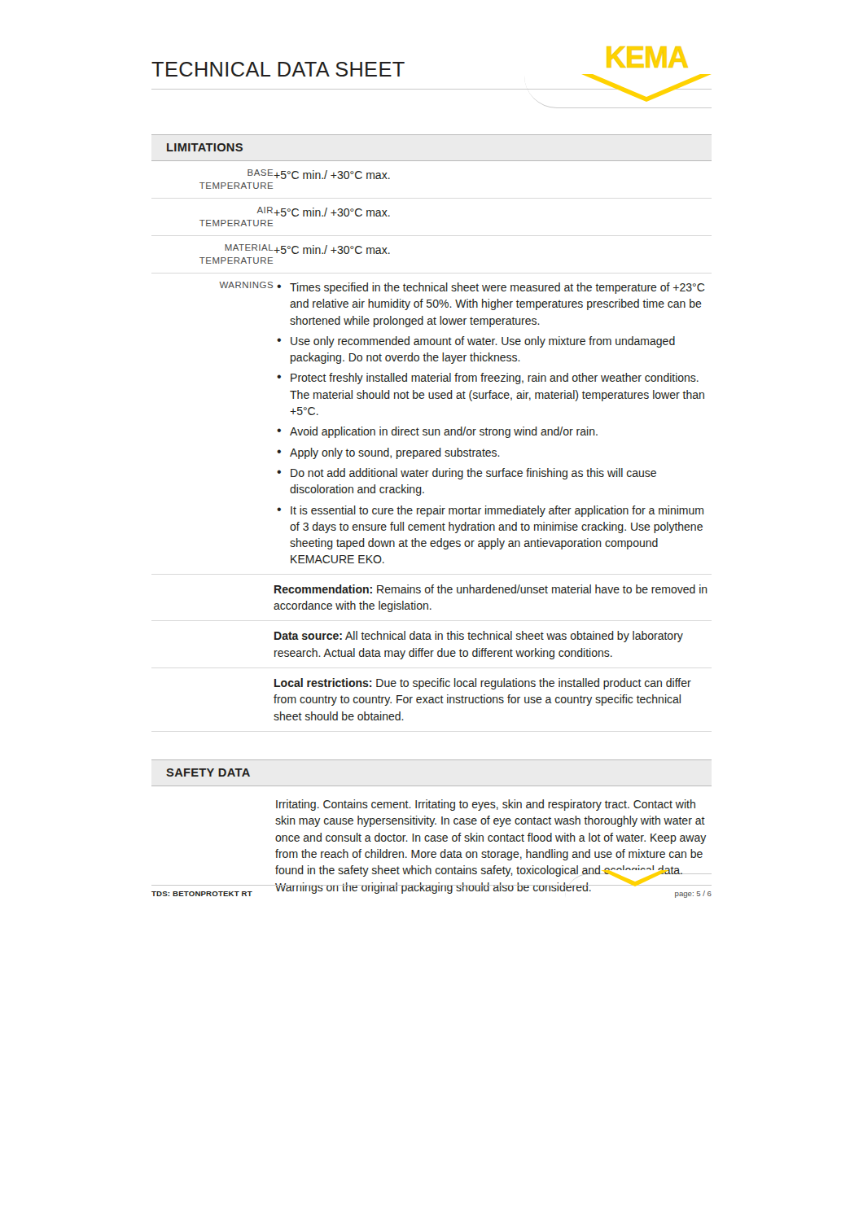TECHNICAL DATA SHEET
KEMA
LIMITATIONS
| BASE TEMPERATURE | +5°C min./ +30°C max. |
| AIR TEMPERATURE | +5°C min./ +30°C max. |
| MATERIAL TEMPERATURE | +5°C min./ +30°C max. |
| WARNINGS | Times specified in the technical sheet were measured at the temperature of +23°C and relative air humidity of 50%. With higher temperatures prescribed time can be shortened while prolonged at lower temperatures. Use only recommended amount of water. Use only mixture from undamaged packaging. Do not overdo the layer thickness. Protect freshly installed material from freezing, rain and other weather conditions. The material should not be used at (surface, air, material) temperatures lower than +5°C. Avoid application in direct sun and/or strong wind and/or rain. Apply only to sound, prepared substrates. Do not add additional water during the surface finishing as this will cause discoloration and cracking. It is essential to cure the repair mortar immediately after application for a minimum of 3 days to ensure full cement hydration and to minimise cracking. Use polythene sheeting taped down at the edges or apply an antievaporation compound KEMACURE EKO. |
| | Recommendation: Remains of the unhardened/unset material have to be removed in accordance with the legislation. |
| | Data source: All technical data in this technical sheet was obtained by laboratory research. Actual data may differ due to different working conditions. |
| | Local restrictions: Due to specific local regulations the installed product can differ from country to country. For exact instructions for use a country specific technical sheet should be obtained. |
SAFETY DATA
Irritating. Contains cement. Irritating to eyes, skin and respiratory tract. Contact with skin may cause hypersensitivity. In case of eye contact wash thoroughly with water at once and consult a doctor. In case of skin contact flood with a lot of water. Keep away from the reach of children. More data on storage, handling and use of mixture can be found in the safety sheet which contains safety, toxicological and ecological data. Warnings on the original packaging should also be considered.
TDS: BETONPROTEKT RT
page: 5 / 6